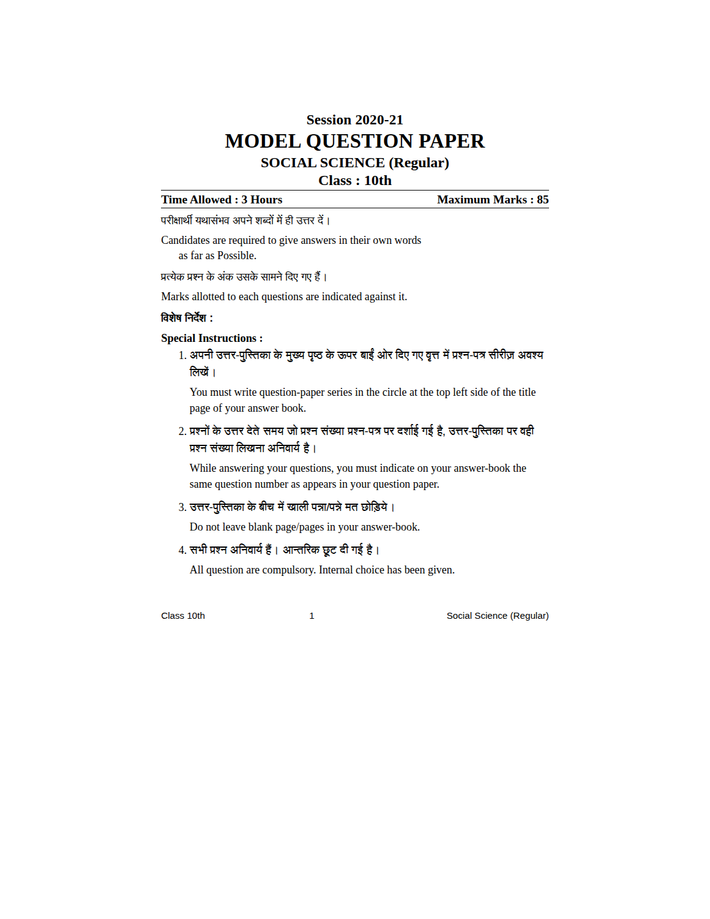Session 2020-21
MODEL QUESTION PAPER
SOCIAL SCIENCE (Regular)
Class : 10th
Time Allowed : 3 Hours Maximum Marks : 85
परीक्षार्थी यथासंभव अपने शब्दों में ही उत्तर दें।
Candidates are required to give answers in their own words
as far as Possible.
प्रत्येक प्रश्न के अंक उसके सामने दिए गए हैं।
Marks allotted to each questions are indicated against it.
विशेष निर्देश :
Special Instructions :
अपनी उत्तर-पुस्तिका के मुख्य पृष्ठ के ऊपर बाईं ओर दिए गए वृत्त में प्रश्न-पत्र सीरीज़ अवश्य लिखें। You must write question-paper series in the circle at the top left side of the title page of your answer book.
प्रश्नों के उत्तर देते समय जो प्रश्न संख्या प्रश्न-पत्र पर दर्शाई गई है, उत्तर-पुस्तिका पर वही प्रश्न संख्या लिखना अनिवार्य है। While answering your questions, you must indicate on your answer-book the same question number as appears in your question paper.
उत्तर-पुस्तिका के बीच में खाली पन्ना/पन्ने मत छोड़िये। Do not leave blank page/pages in your answer-book.
सभी प्रश्न अनिवार्य हैं। आन्तरिक छूट दी गई है। All question are compulsory. Internal choice has been given.
Class 10th 1 Social Science (Regular)